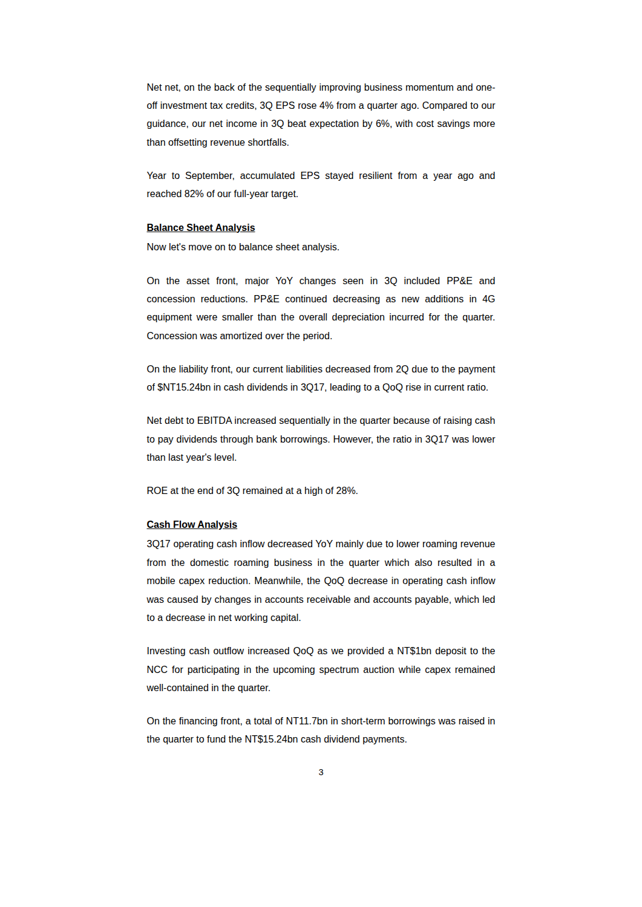Net net, on the back of the sequentially improving business momentum and one-off investment tax credits, 3Q EPS rose 4% from a quarter ago. Compared to our guidance, our net income in 3Q beat expectation by 6%, with cost savings more than offsetting revenue shortfalls.
Year to September, accumulated EPS stayed resilient from a year ago and reached 82% of our full-year target.
Balance Sheet Analysis
Now let's move on to balance sheet analysis.
On the asset front, major YoY changes seen in 3Q included PP&E and concession reductions. PP&E continued decreasing as new additions in 4G equipment were smaller than the overall depreciation incurred for the quarter. Concession was amortized over the period.
On the liability front, our current liabilities decreased from 2Q due to the payment of $NT15.24bn in cash dividends in 3Q17, leading to a QoQ rise in current ratio.
Net debt to EBITDA increased sequentially in the quarter because of raising cash to pay dividends through bank borrowings. However, the ratio in 3Q17 was lower than last year's level.
ROE at the end of 3Q remained at a high of 28%.
Cash Flow Analysis
3Q17 operating cash inflow decreased YoY mainly due to lower roaming revenue from the domestic roaming business in the quarter which also resulted in a mobile capex reduction. Meanwhile, the QoQ decrease in operating cash inflow was caused by changes in accounts receivable and accounts payable, which led to a decrease in net working capital.
Investing cash outflow increased QoQ as we provided a NT$1bn deposit to the NCC for participating in the upcoming spectrum auction while capex remained well-contained in the quarter.
On the financing front, a total of NT11.7bn in short-term borrowings was raised in the quarter to fund the NT$15.24bn cash dividend payments.
3